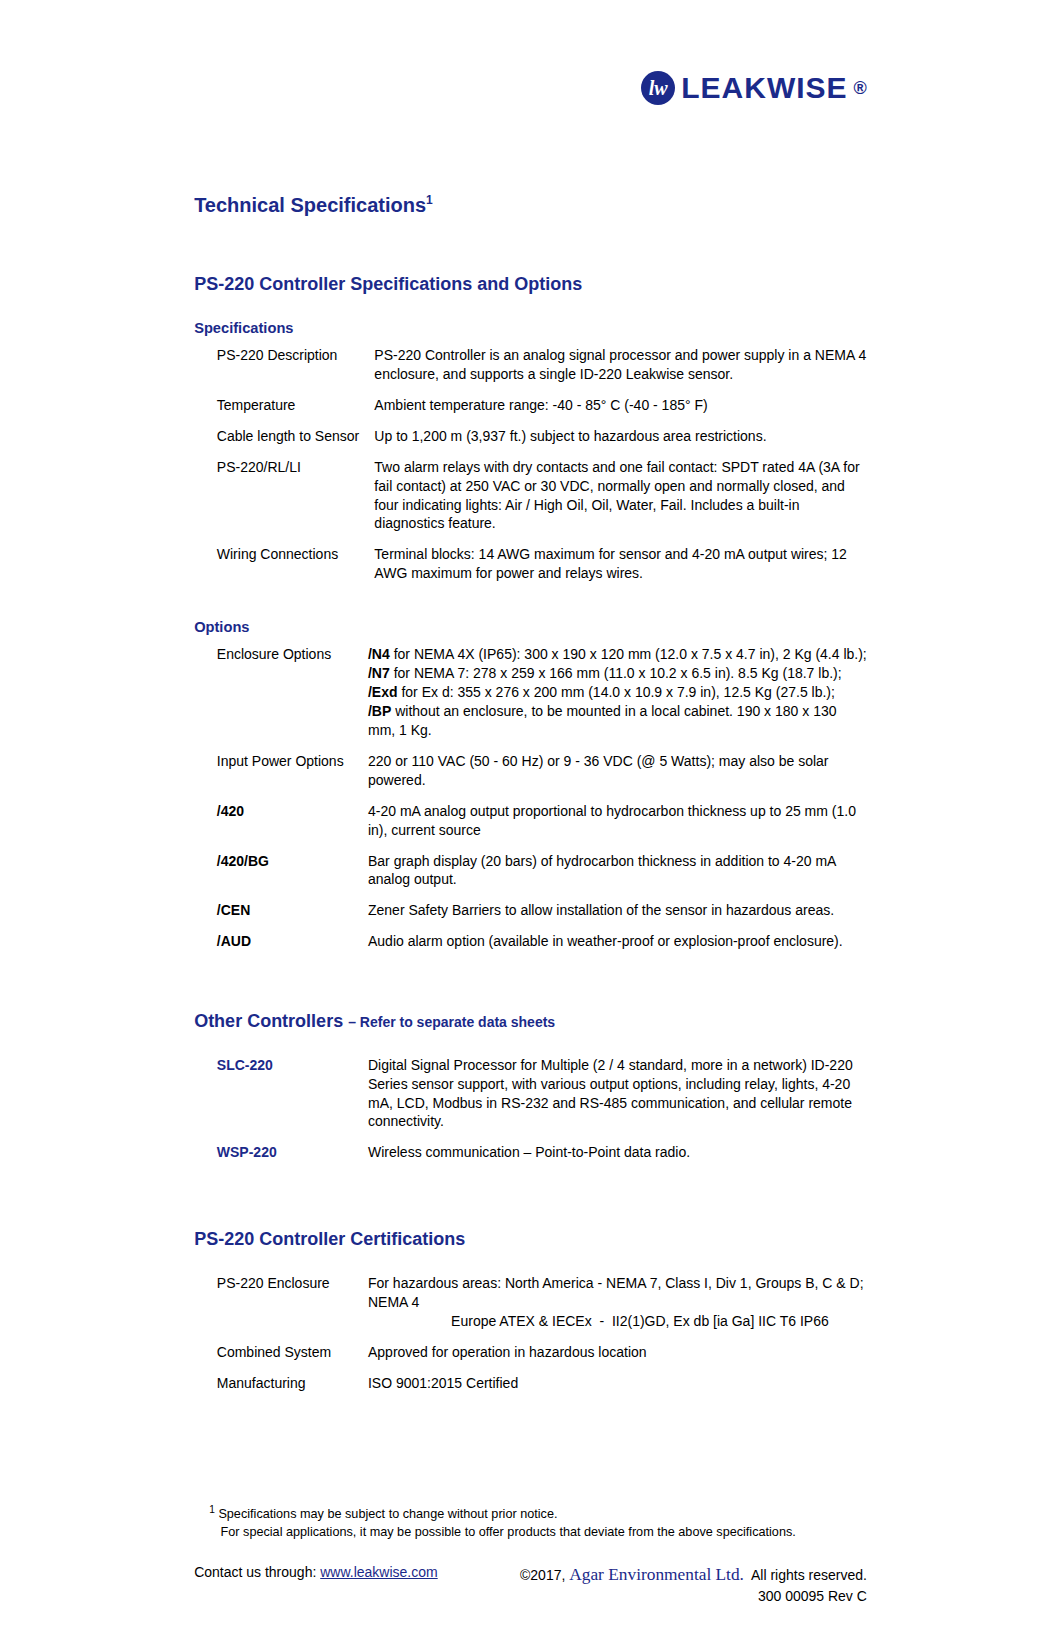lw LEAKWISE®
Technical Specifications1
PS-220 Controller Specifications and Options
Specifications
| PS-220 Description | PS-220 Controller is an analog signal processor and power supply in a NEMA 4 enclosure, and supports a single ID-220 Leakwise sensor. |
| Temperature | Ambient temperature range: -40 - 85° C (-40 - 185° F) |
| Cable length to Sensor | Up to 1,200 m (3,937 ft.) subject to hazardous area restrictions. |
| PS-220/RL/LI | Two alarm relays with dry contacts and one fail contact: SPDT rated 4A (3A for fail contact) at 250 VAC or 30 VDC, normally open and normally closed, and four indicating lights: Air / High Oil, Oil, Water, Fail. Includes a built-in diagnostics feature. |
| Wiring Connections | Terminal blocks: 14 AWG maximum for sensor and 4-20 mA output wires; 12 AWG maximum for power and relays wires. |
Options
| Enclosure Options | /N4 for NEMA 4X (IP65): 300 x 190 x 120 mm (12.0 x 7.5 x 4.7 in), 2 Kg (4.4 lb.); /N7 for NEMA 7: 278 x 259 x 166 mm (11.0 x 10.2 x 6.5 in). 8.5 Kg (18.7 lb.); /Exd for Ex d: 355 x 276 x 200 mm (14.0 x 10.9 x 7.9 in), 12.5 Kg (27.5 lb.); /BP without an enclosure, to be mounted in a local cabinet. 190 x 180 x 130 mm, 1 Kg. |
| Input Power Options | 220 or 110 VAC (50 - 60 Hz) or 9 - 36 VDC (@ 5 Watts); may also be solar powered. |
| /420 | 4-20 mA analog output proportional to hydrocarbon thickness up to 25 mm (1.0 in), current source |
| /420/BG | Bar graph display (20 bars) of hydrocarbon thickness in addition to 4-20 mA analog output. |
| /CEN | Zener Safety Barriers to allow installation of the sensor in hazardous areas. |
| /AUD | Audio alarm option (available in weather-proof or explosion-proof enclosure). |
Other Controllers – Refer to separate data sheets
| SLC-220 | Digital Signal Processor for Multiple (2 / 4 standard, more in a network) ID-220 Series sensor support, with various output options, including relay, lights, 4-20 mA, LCD, Modbus in RS-232 and RS-485 communication, and cellular remote connectivity. |
| WSP-220 | Wireless communication – Point-to-Point data radio. |
PS-220 Controller Certifications
| PS-220 Enclosure | For hazardous areas: North America - NEMA 7, Class I, Div 1, Groups B, C & D; NEMA 4 Europe ATEX & IECEx - II2(1)GD, Ex db [ia Ga] IIC T6 IP66 |
| Combined System | Approved for operation in hazardous location |
| Manufacturing | ISO 9001:2015 Certified |
1 Specifications may be subject to change without prior notice. For special applications, it may be possible to offer products that deviate from the above specifications.
Contact us through: www.leakwise.com
©2017, Agar Environmental Ltd. All rights reserved. 300 00095 Rev C